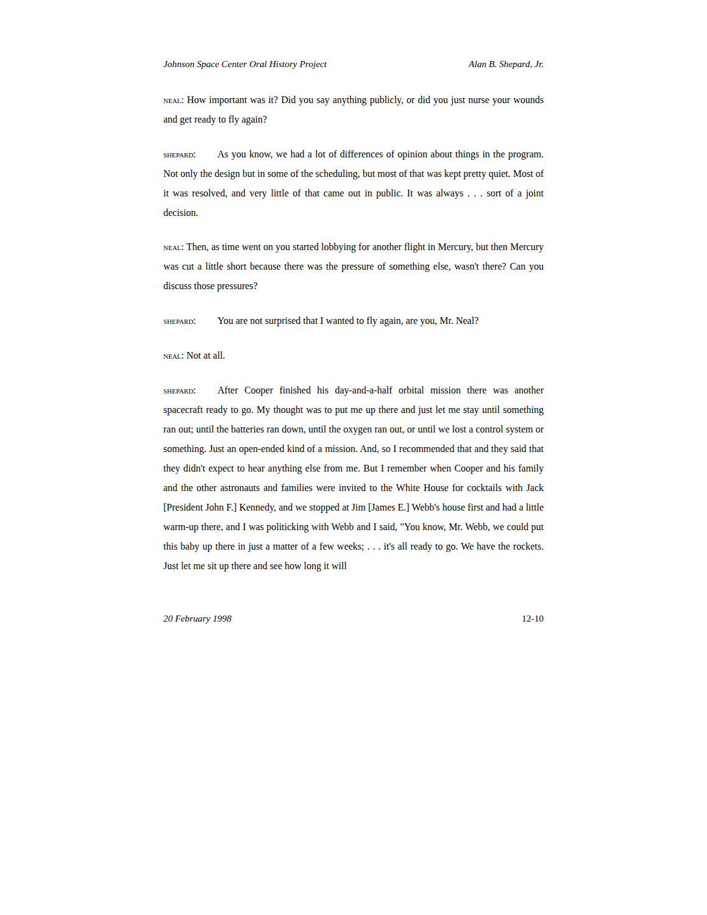Johnson Space Center Oral History Project
Alan B. Shepard, Jr.
Neal: How important was it? Did you say anything publicly, or did you just nurse your wounds and get ready to fly again?
Shepard: As you know, we had a lot of differences of opinion about things in the program. Not only the design but in some of the scheduling, but most of that was kept pretty quiet. Most of it was resolved, and very little of that came out in public. It was always . . . sort of a joint decision.
Neal: Then, as time went on you started lobbying for another flight in Mercury, but then Mercury was cut a little short because there was the pressure of something else, wasn't there? Can you discuss those pressures?
Shepard: You are not surprised that I wanted to fly again, are you, Mr. Neal?
Neal: Not at all.
Shepard: After Cooper finished his day-and-a-half orbital mission there was another spacecraft ready to go. My thought was to put me up there and just let me stay until something ran out; until the batteries ran down, until the oxygen ran out, or until we lost a control system or something. Just an open-ended kind of a mission. And, so I recommended that and they said that they didn't expect to hear anything else from me. But I remember when Cooper and his family and the other astronauts and families were invited to the White House for cocktails with Jack [President John F.] Kennedy, and we stopped at Jim [James E.] Webb's house first and had a little warm-up there, and I was politicking with Webb and I said, "You know, Mr. Webb, we could put this baby up there in just a matter of a few weeks; . . . it's all ready to go. We have the rockets. Just let me sit up there and see how long it will
20 February 1998
12-10